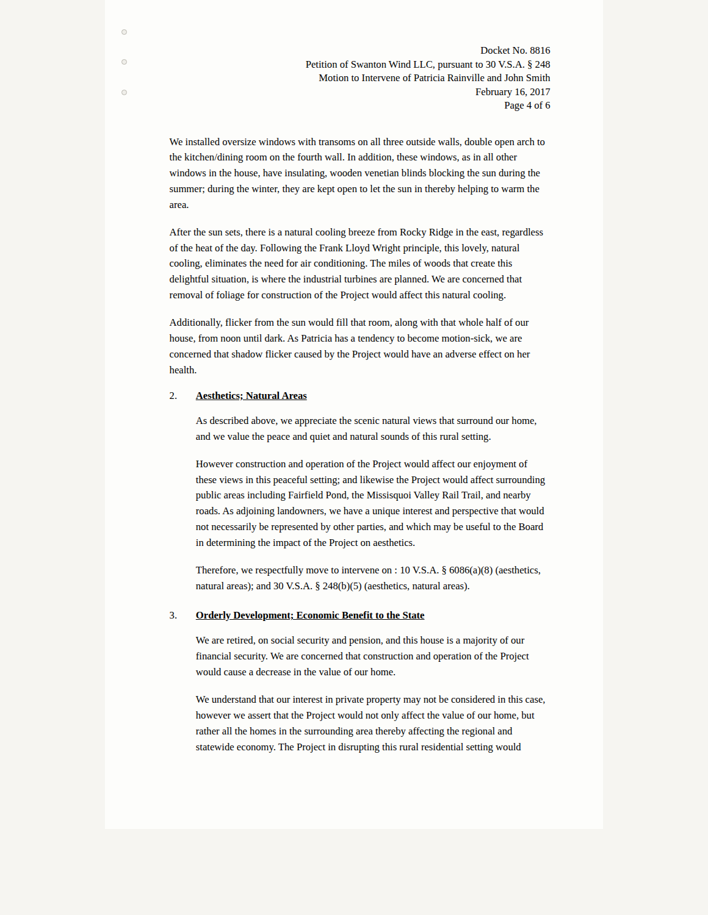Docket No. 8816
Petition of Swanton Wind LLC, pursuant to 30 V.S.A. § 248
Motion to Intervene of Patricia Rainville and John Smith
February 16, 2017
Page 4 of 6
We installed oversize windows with transoms on all three outside walls, double open arch to the kitchen/dining room on the fourth wall. In addition, these windows, as in all other windows in the house, have insulating, wooden venetian blinds blocking the sun during the summer; during the winter, they are kept open to let the sun in thereby helping to warm the area.
After the sun sets, there is a natural cooling breeze from Rocky Ridge in the east, regardless of the heat of the day. Following the Frank Lloyd Wright principle, this lovely, natural cooling, eliminates the need for air conditioning. The miles of woods that create this delightful situation, is where the industrial turbines are planned. We are concerned that removal of foliage for construction of the Project would affect this natural cooling.
Additionally, flicker from the sun would fill that room, along with that whole half of our house, from noon until dark. As Patricia has a tendency to become motion-sick, we are concerned that shadow flicker caused by the Project would have an adverse effect on her health.
2
Aesthetics; Natural Areas
As described above, we appreciate the scenic natural views that surround our home, and we value the peace and quiet and natural sounds of this rural setting.
However construction and operation of the Project would affect our enjoyment of these views in this peaceful setting; and likewise the Project would affect surrounding public areas including Fairfield Pond, the Missisquoi Valley Rail Trail, and nearby roads. As adjoining landowners, we have a unique interest and perspective that would not necessarily be represented by other parties, and which may be useful to the Board in determining the impact of the Project on aesthetics.
Therefore, we respectfully move to intervene on : 10 V.S.A. § 6086(a)(8) (aesthetics, natural areas); and 30 V.S.A. § 248(b)(5) (aesthetics, natural areas).
3
Orderly Development; Economic Benefit to the State
We are retired, on social security and pension, and this house is a majority of our financial security. We are concerned that construction and operation of the Project would cause a decrease in the value of our home.
We understand that our interest in private property may not be considered in this case, however we assert that the Project would not only affect the value of our home, but rather all the homes in the surrounding area thereby affecting the regional and statewide economy. The Project in disrupting this rural residential setting would